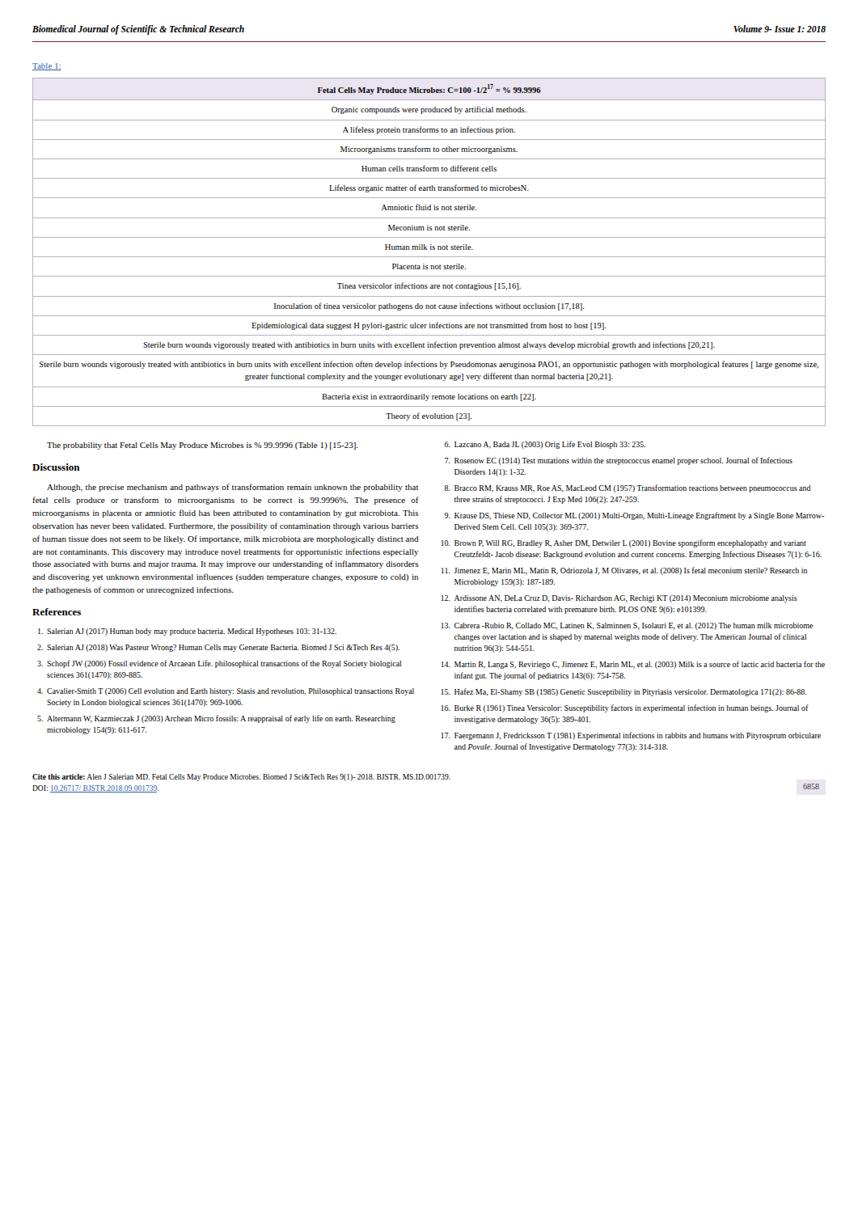Biomedical Journal of Scientific & Technical Research
Volume 9- Issue 1: 2018
Table 1:
| Fetal Cells May Produce Microbes: C=100 -1/2 17 = % 99.9996 |
| --- |
| Organic compounds were produced by artificial methods. |
| A lifeless protein transforms to an infectious prion. |
| Microorganisms transform to other microorganisms. |
| Human cells transform to different cells |
| Lifeless organic matter of earth transformed to microbesN. |
| Amniotic fluid is not sterile. |
| Meconium is not sterile. |
| Human milk is not sterile. |
| Placenta is not sterile. |
| Tinea versicolor infections are not contagious [15,16]. |
| Inoculation of tinea versicolor pathogens do not cause infections without occlusion [17,18]. |
| Epidemiological data suggest H pylori-gastric ulcer infections are not transmitted from host to host [19]. |
| Sterile burn wounds vigorously treated with antibiotics in burn units with excellent infection prevention almost always develop microbial growth and infections [20,21]. |
| Sterile burn wounds vigorously treated with antibiotics in burn units with excellent infection often develop infections by Pseudomonas aeruginosa PAO1, an opportunistic pathogen with morphological features [ large genome size, greater functional complexity and the younger evolutionary age] very different than normal bacteria [20,21]. |
| Bacteria exist in extraordinarily remote locations on earth [22]. |
| Theory of evolution [23]. |
The probability that Fetal Cells May Produce Microbes is % 99.9996 (Table 1) [15-23].
Discussion
Although, the precise mechanism and pathways of transformation remain unknown the probability that fetal cells produce or transform to microorganisms to be correct is 99.9996%. The presence of microorganisms in placenta or amniotic fluid has been attributed to contamination by gut microbiota. This observation has never been validated. Furthermore, the possibility of contamination through various barriers of human tissue does not seem to be likely. Of importance, milk microbiota are morphologically distinct and are not contaminants. This discovery may introduce novel treatments for opportunistic infections especially those associated with burns and major trauma. It may improve our understanding of inflammatory disorders and discovering yet unknown environmental influences (sudden temperature changes, exposure to cold) in the pathogenesis of common or unrecognized infections.
References
Salerian AJ (2017) Human body may produce bacteria. Medical Hypotheses 103: 31-132.
Salerian AJ (2018) Was Pasteur Wrong? Human Cells may Generate Bacteria. Biomed J Sci &Tech Res 4(5).
Schopf JW (2006) Fossil evidence of Arcaean Life. philosophical transactions of the Royal Society biological sciences 361(1470): 869-885.
Cavalier-Smith T (2006) Cell evolution and Earth history: Stasis and revolution. Philosophical transactions Royal Society in London biological sciences 361(1470): 969-1006.
Altermann W, Kazmieczak J (2003) Archean Micro fossils: A reappraisal of early life on earth. Researching microbiology 154(9): 611-617.
Lazcano A, Bada JL (2003) Orig Life Evol Biosph 33: 235.
Rosenow EC (1914) Test mutations within the streptococcus enamel proper school. Journal of Infectious Disorders 14(1): 1-32.
Bracco RM, Krauss MR, Roe AS, MacLeod CM (1957) Transformation reactions between pneumococcus and three strains of streptococci. J Exp Med 106(2): 247-259.
Krause DS, Thiese ND, Collector ML (2001) Multi-Organ, Multi-Lineage Engraftment by a Single Bone Marrow-Derived Stem Cell. Cell 105(3): 369-377.
Brown P, Will RG, Bradley R, Asher DM, Detwiler L (2001) Bovine spongiform encephalopathy and variant Creutzfeldt- Jacob disease: Background evolution and current concerns. Emerging Infectious Diseases 7(1): 6-16.
Jimenez E, Marin ML, Matin R, Odriozola J, M Olivares, et al. (2008) Is fetal meconium sterile? Research in Microbiology 159(3): 187-189.
Ardissone AN, DeLa Cruz D, Davis- Richardson AG, Rechigi KT (2014) Meconium microbiome analysis identifies bacteria correlated with premature birth. PLOS ONE 9(6): e101399.
Cabrera -Rubio R, Collado MC, Latinen K, Salminnen S, Isolauri E, et al. (2012) The human milk microbiome changes over lactation and is shaped by maternal weights mode of delivery. The American Journal of clinical nutrition 96(3): 544-551.
Martin R, Langa S, Reviriego C, Jimenez E, Marin ML, et al. (2003) Milk is a source of lactic acid bacteria for the infant gut. The journal of pediatrics 143(6): 754-758.
Hafez Ma, El-Shamy SB (1985) Genetic Susceptibility in Pityriasis versicolor. Dermatologica 171(2): 86-88.
Burke R (1961) Tinea Versicolor: Susceptibility factors in experimental infection in human beings. Journal of investigative dermatology 36(5): 389-401.
Faergemann J, Fredricksson T (1981) Experimental infections in rabbits and humans with Pityrosprum orbiculare and Povale. Journal of Investigative Dermatology 77(3): 314-318.
Cite this article: Alen J Salerian MD. Fetal Cells May Produce Microbes. Biomed J Sci&Tech Res 9(1)- 2018. BJSTR. MS.ID.001739.
DOI: 10.26717/ BJSTR.2018.09.001739.
6858